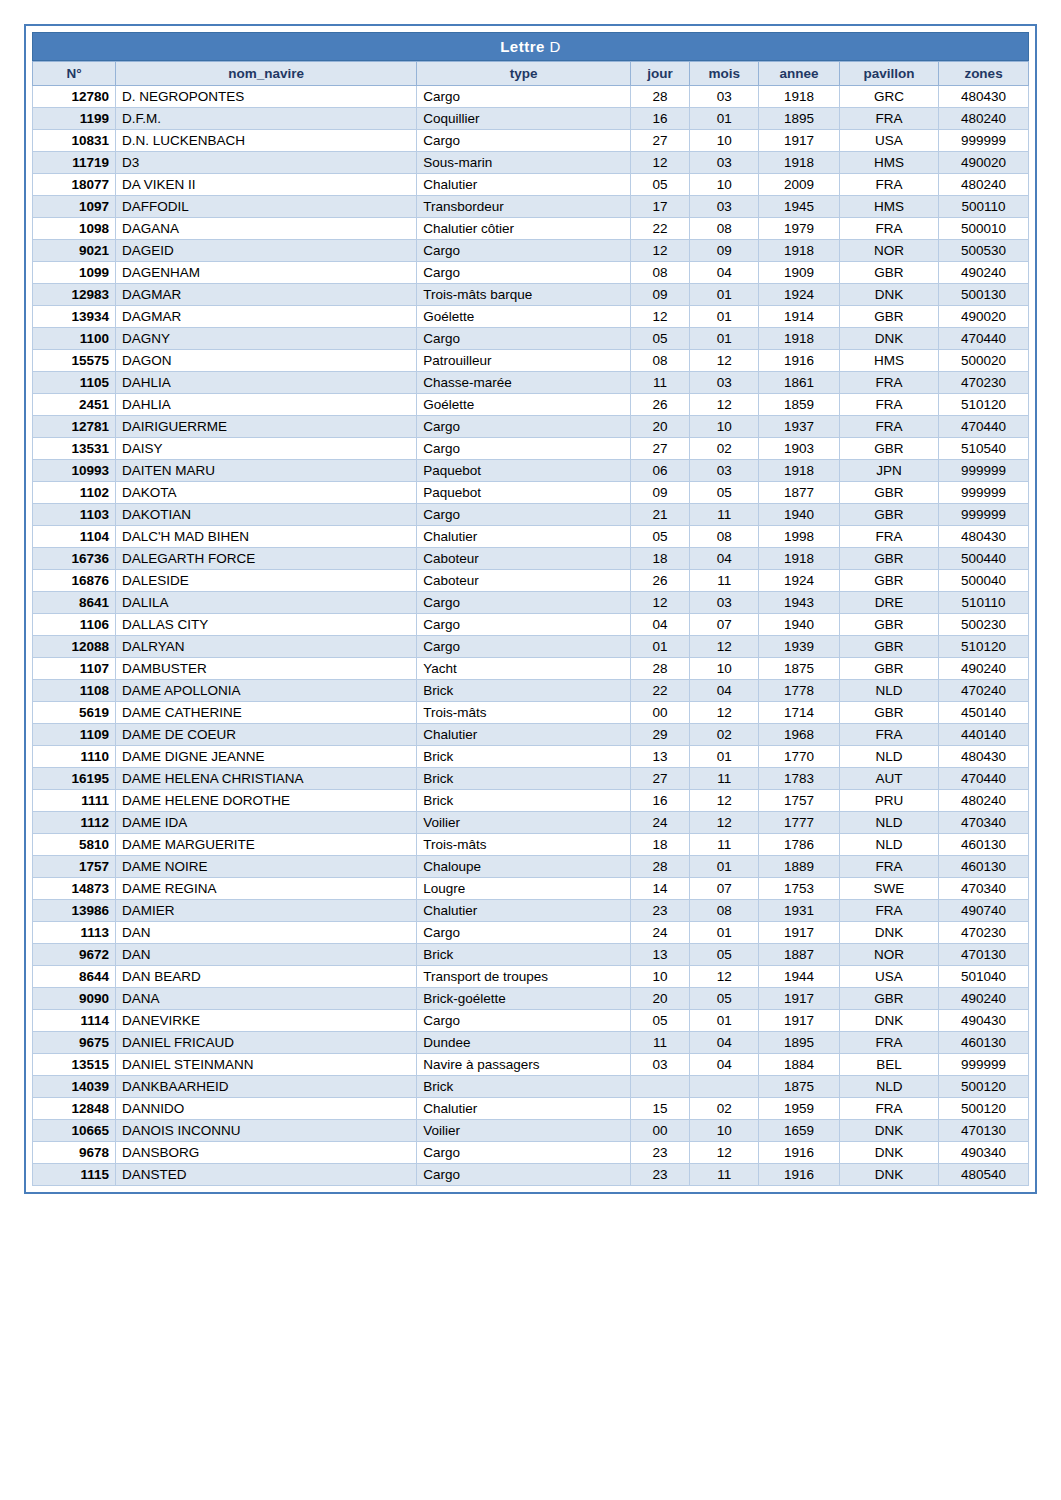Lettre D
| N° | nom_navire | type | jour | mois | annee | pavillon | zones |
| --- | --- | --- | --- | --- | --- | --- | --- |
| 12780 | D. NEGROPONTES | Cargo | 28 | 03 | 1918 | GRC | 480430 |
| 1199 | D.F.M. | Coquillier | 16 | 01 | 1895 | FRA | 480240 |
| 10831 | D.N. LUCKENBACH | Cargo | 27 | 10 | 1917 | USA | 999999 |
| 11719 | D3 | Sous-marin | 12 | 03 | 1918 | HMS | 490020 |
| 18077 | DA VIKEN II | Chalutier | 05 | 10 | 2009 | FRA | 480240 |
| 1097 | DAFFODIL | Transbordeur | 17 | 03 | 1945 | HMS | 500110 |
| 1098 | DAGANA | Chalutier côtier | 22 | 08 | 1979 | FRA | 500010 |
| 9021 | DAGEID | Cargo | 12 | 09 | 1918 | NOR | 500530 |
| 1099 | DAGENHAM | Cargo | 08 | 04 | 1909 | GBR | 490240 |
| 12983 | DAGMAR | Trois-mâts barque | 09 | 01 | 1924 | DNK | 500130 |
| 13934 | DAGMAR | Goélette | 12 | 01 | 1914 | GBR | 490020 |
| 1100 | DAGNY | Cargo | 05 | 01 | 1918 | DNK | 470440 |
| 15575 | DAGON | Patrouilleur | 08 | 12 | 1916 | HMS | 500020 |
| 1105 | DAHLIA | Chasse-marée | 11 | 03 | 1861 | FRA | 470230 |
| 2451 | DAHLIA | Goélette | 26 | 12 | 1859 | FRA | 510120 |
| 12781 | DAIRIGUERRME | Cargo | 20 | 10 | 1937 | FRA | 470440 |
| 13531 | DAISY | Cargo | 27 | 02 | 1903 | GBR | 510540 |
| 10993 | DAITEN MARU | Paquebot | 06 | 03 | 1918 | JPN | 999999 |
| 1102 | DAKOTA | Paquebot | 09 | 05 | 1877 | GBR | 999999 |
| 1103 | DAKOTIAN | Cargo | 21 | 11 | 1940 | GBR | 999999 |
| 1104 | DALC'H MAD BIHEN | Chalutier | 05 | 08 | 1998 | FRA | 480430 |
| 16736 | DALEGARTH FORCE | Caboteur | 18 | 04 | 1918 | GBR | 500440 |
| 16876 | DALESIDE | Caboteur | 26 | 11 | 1924 | GBR | 500040 |
| 8641 | DALILA | Cargo | 12 | 03 | 1943 | DRE | 510110 |
| 1106 | DALLAS CITY | Cargo | 04 | 07 | 1940 | GBR | 500230 |
| 12088 | DALRYAN | Cargo | 01 | 12 | 1939 | GBR | 510120 |
| 1107 | DAMBUSTER | Yacht | 28 | 10 | 1875 | GBR | 490240 |
| 1108 | DAME APOLLONIA | Brick | 22 | 04 | 1778 | NLD | 470240 |
| 5619 | DAME CATHERINE | Trois-mâts | 00 | 12 | 1714 | GBR | 450140 |
| 1109 | DAME DE COEUR | Chalutier | 29 | 02 | 1968 | FRA | 440140 |
| 1110 | DAME DIGNE JEANNE | Brick | 13 | 01 | 1770 | NLD | 480430 |
| 16195 | DAME HELENA CHRISTIANA | Brick | 27 | 11 | 1783 | AUT | 470440 |
| 1111 | DAME HELENE DOROTHE | Brick | 16 | 12 | 1757 | PRU | 480240 |
| 1112 | DAME IDA | Voilier | 24 | 12 | 1777 | NLD | 470340 |
| 5810 | DAME MARGUERITE | Trois-mâts | 18 | 11 | 1786 | NLD | 460130 |
| 1757 | DAME NOIRE | Chaloupe | 28 | 01 | 1889 | FRA | 460130 |
| 14873 | DAME REGINA | Lougre | 14 | 07 | 1753 | SWE | 470340 |
| 13986 | DAMIER | Chalutier | 23 | 08 | 1931 | FRA | 490740 |
| 1113 | DAN | Cargo | 24 | 01 | 1917 | DNK | 470230 |
| 9672 | DAN | Brick | 13 | 05 | 1887 | NOR | 470130 |
| 8644 | DAN BEARD | Transport de troupes | 10 | 12 | 1944 | USA | 501040 |
| 9090 | DANA | Brick-goélette | 20 | 05 | 1917 | GBR | 490240 |
| 1114 | DANEVIRKE | Cargo | 05 | 01 | 1917 | DNK | 490430 |
| 9675 | DANIEL FRICAUD | Dundee | 11 | 04 | 1895 | FRA | 460130 |
| 13515 | DANIEL STEINMANN | Navire à passagers | 03 | 04 | 1884 | BEL | 999999 |
| 14039 | DANKBAARHEID | Brick | | | 1875 | NLD | 500120 |
| 12848 | DANNIDO | Chalutier | 15 | 02 | 1959 | FRA | 500120 |
| 10665 | DANOIS INCONNU | Voilier | 00 | 10 | 1659 | DNK | 470130 |
| 9678 | DANSBORG | Cargo | 23 | 12 | 1916 | DNK | 490340 |
| 1115 | DANSTED | Cargo | 23 | 11 | 1916 | DNK | 480540 |